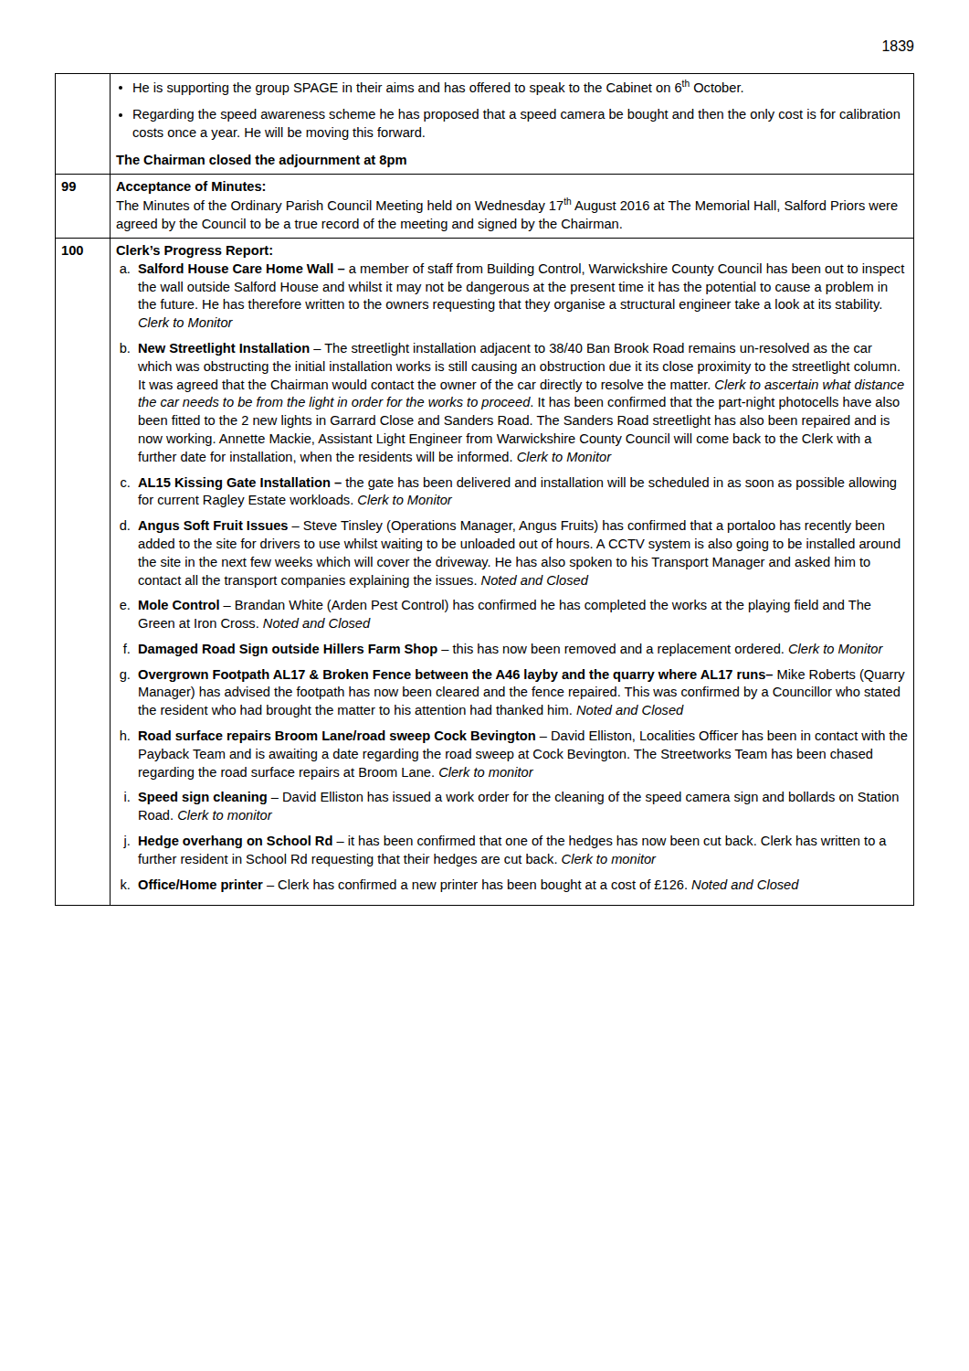1839
| | He is supporting the group SPAGE in their aims and has offered to speak to the Cabinet on 6 th October. Regarding the speed awareness scheme he has proposed that a speed camera be bought and then the only cost is for calibration costs once a year. He will be moving this forward. The Chairman closed the adjournment at 8pm |
| 99 | Acceptance of Minutes: The Minutes of the Ordinary Parish Council Meeting held on Wednesday 17 th August 2016 at The Memorial Hall, Salford Priors were agreed by the Council to be a true record of the meeting and signed by the Chairman. |
| 100 | Clerk’s Progress Report: Salford House Care Home Wall – a member of staff from Building Control, Warwickshire County Council has been out to inspect the wall outside Salford House and whilst it may not be dangerous at the present time it has the potential to cause a problem in the future. He has therefore written to the owners requesting that they organise a structural engineer take a look at its stability. Clerk to Monitor New Streetlight Installation – The streetlight installation adjacent to 38/40 Ban Brook Road remains un-resolved as the car which was obstructing the initial installation works is still causing an obstruction due it its close proximity to the streetlight column. It was agreed that the Chairman would contact the owner of the car directly to resolve the matter. Clerk to ascertain what distance the car needs to be from the light in order for the works to proceed . It has been confirmed that the part-night photocells have also been fitted to the 2 new lights in Garrard Close and Sanders Road. The Sanders Road streetlight has also been repaired and is now working. Annette Mackie, Assistant Light Engineer from Warwickshire County Council will come back to the Clerk with a further date for installation, when the residents will be informed. Clerk to Monitor AL15 Kissing Gate Installation – the gate has been delivered and installation will be scheduled in as soon as possible allowing for current Ragley Estate workloads. Clerk to Monitor Angus Soft Fruit Issues – Steve Tinsley (Operations Manager, Angus Fruits) has confirmed that a portaloo has recently been added to the site for drivers to use whilst waiting to be unloaded out of hours. A CCTV system is also going to be installed around the site in the next few weeks which will cover the driveway. He has also spoken to his Transport Manager and asked him to contact all the transport companies explaining the issues. Noted and Closed Mole Control – Brandan White (Arden Pest Control) has confirmed he has completed the works at the playing field and The Green at Iron Cross. Noted and Closed Damaged Road Sign outside Hillers Farm Shop – this has now been removed and a replacement ordered. Clerk to Monitor Overgrown Footpath AL17 & Broken Fence between the A46 layby and the quarry where AL17 runs– Mike Roberts (Quarry Manager) has advised the footpath has now been cleared and the fence repaired. This was confirmed by a Councillor who stated the resident who had brought the matter to his attention had thanked him. Noted and Closed Road surface repairs Broom Lane/road sweep Cock Bevington – David Elliston, Localities Officer has been in contact with the Payback Team and is awaiting a date regarding the road sweep at Cock Bevington. The Streetworks Team has been chased regarding the road surface repairs at Broom Lane. Clerk to monitor Speed sign cleaning – David Elliston has issued a work order for the cleaning of the speed camera sign and bollards on Station Road. Clerk to monitor Hedge overhang on School Rd – it has been confirmed that one of the hedges has now been cut back. Clerk has written to a further resident in School Rd requesting that their hedges are cut back. Clerk to monitor Office/Home printer – Clerk has confirmed a new printer has been bought at a cost of £126. Noted and Closed |